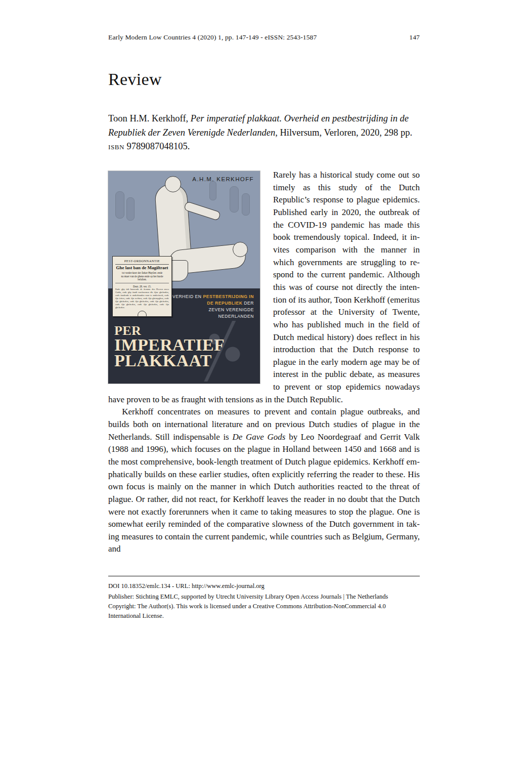Early Modern Low Countries 4 (2020) 1, pp. 147-149 - eISSN: 2543-1587
147
Review
Toon H.M. Kerkhoff, Per imperatief plakkaat. Overheid en pestbestrijding in de Republiek der Zeven Verenigde Nederlanden, Hilversum, Verloren, 2020, 298 pp. isbn 9789087048105.
A.H.M. KERKHOFF
PEST-ORDONNANTIE
Ghe last ban de Magiſtraet
tot weder-keer der ſieker Huyſen: ende
na maet van de ghene ende op het harde
belaſten.
Deut. 28. ver. 15.
Ende ghy ſult hoorende de ſtemme des Heeren uwes Godts, ende ghy ſoudt waeknemen die ſijne gheboden, ende ſoudende te onderhouden voor te onderſoeck, ende ſijn ſetten, ende ſijn rechten, ende ſijn ghetuyghen, ende ſijn ghebeden, ende ſijn ghebeden, ende ſijn ghebeden, ende ſijn ghebeden, ende ſijn ghebeden, ende ſijn ghebeden.
t'Amſterdam by Iacobsz. 1624.
OVERHEID EN PESTBESTRIJDING IN
DE REPUBLIEK DER
ZEVEN VERENIGDE
NEDERLANDEN
PER IMPERATIEF PLAKKAAT
Rarely has a historical study come out so timely as this study of the Dutch Republic’s response to plague epidemics. Published early in 2020, the outbreak of the COVID-19 pandemic has made this book tremendously topical. Indeed, it invites comparison with the manner in which governments are struggling to respond to the current pandemic. Although this was of course not directly the intention of its author, Toon Kerkhoff (emeritus professor at the University of Twente, who has published much in the field of Dutch medical history) does reflect in his introduction that the Dutch response to plague in the early modern age may be of interest in the public debate, as measures to prevent or stop epidemics nowadays have proven to be as fraught with tensions as in the Dutch Republic.
Kerkhoff concentrates on measures to prevent and contain plague outbreaks, and builds both on international literature and on previous Dutch studies of plague in the Netherlands. Still indispensable is De Gave Gods by Leo Noordegraaf and Gerrit Valk (1988 and 1996), which focuses on the plague in Holland between 1450 and 1668 and is the most comprehensive, book-length treatment of Dutch plague epidemics. Kerkhoff emphatically builds on these earlier studies, often explicitly referring the reader to these. His own focus is mainly on the manner in which Dutch authorities reacted to the threat of plague. Or rather, did not react, for Kerkhoff leaves the reader in no doubt that the Dutch were not exactly forerunners when it came to taking measures to stop the plague. One is somewhat eerily reminded of the comparative slowness of the Dutch government in taking measures to contain the current pandemic, while countries such as Belgium, Germany, and
DOI 10.18352/emlc.134 - URL: http://www.emlc-journal.org
Publisher: Stichting EMLC, supported by Utrecht University Library Open Access Journals | The Netherlands
Copyright: The Author(s). This work is licensed under a Creative Commons Attribution-NonCommercial 4.0 International License.